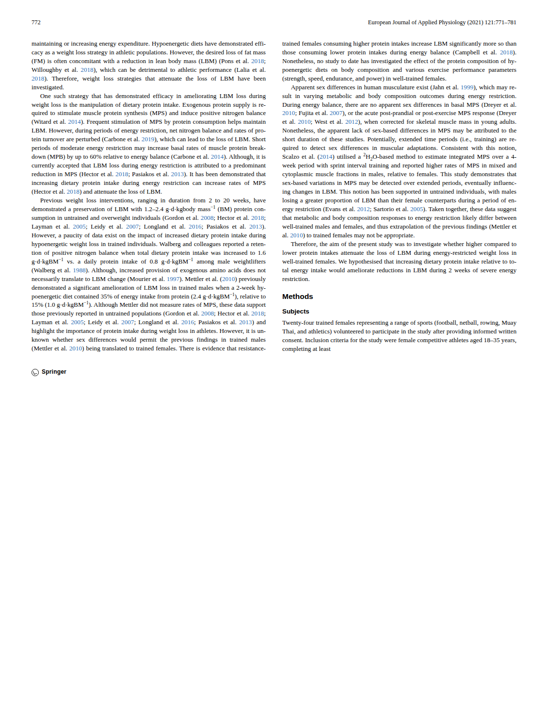772
European Journal of Applied Physiology (2021) 121:771–781
maintaining or increasing energy expenditure. Hypoenergetic diets have demonstrated efficacy as a weight loss strategy in athletic populations. However, the desired loss of fat mass (FM) is often concomitant with a reduction in lean body mass (LBM) (Pons et al. 2018; Willoughby et al. 2018), which can be detrimental to athletic performance (Lalia et al. 2018). Therefore, weight loss strategies that attenuate the loss of LBM have been investigated.
One such strategy that has demonstrated efficacy in ameliorating LBM loss during weight loss is the manipulation of dietary protein intake. Exogenous protein supply is required to stimulate muscle protein synthesis (MPS) and induce positive nitrogen balance (Witard et al. 2014). Frequent stimulation of MPS by protein consumption helps maintain LBM. However, during periods of energy restriction, net nitrogen balance and rates of protein turnover are perturbed (Carbone et al. 2019), which can lead to the loss of LBM. Short periods of moderate energy restriction may increase basal rates of muscle protein breakdown (MPB) by up to 60% relative to energy balance (Carbone et al. 2014). Although, it is currently accepted that LBM loss during energy restriction is attributed to a predominant reduction in MPS (Hector et al. 2018; Pasiakos et al. 2013). It has been demonstrated that increasing dietary protein intake during energy restriction can increase rates of MPS (Hector et al. 2018) and attenuate the loss of LBM.
Previous weight loss interventions, ranging in duration from 2 to 20 weeks, have demonstrated a preservation of LBM with 1.2–2.4 g·d·kgbody mass−1 (BM) protein consumption in untrained and overweight individuals (Gordon et al. 2008; Hector et al. 2018; Layman et al. 2005; Leidy et al. 2007; Longland et al. 2016; Pasiakos et al. 2013). However, a paucity of data exist on the impact of increased dietary protein intake during hypoenergetic weight loss in trained individuals. Walberg and colleagues reported a retention of positive nitrogen balance when total dietary protein intake was increased to 1.6 g·d·kgBM−1 vs. a daily protein intake of 0.8 g·d·kgBM−1 among male weightlifters (Walberg et al. 1988). Although, increased provision of exogenous amino acids does not necessarily translate to LBM change (Mourier et al. 1997). Mettler et al. (2010) previously demonstrated a significant amelioration of LBM loss in trained males when a 2-week hypoenergetic diet contained 35% of energy intake from protein (2.4 g·d·kgBM−1), relative to 15% (1.0 g·d·kgBM−1). Although Mettler did not measure rates of MPS, these data support those previously reported in untrained populations (Gordon et al. 2008; Hector et al. 2018; Layman et al. 2005; Leidy et al. 2007; Longland et al. 2016; Pasiakos et al. 2013) and highlight the importance of protein intake during weight loss in athletes. However, it is unknown whether sex differences would permit the previous findings in trained males (Mettler et al. 2010) being translated to trained females. There is evidence that resistance-trained females consuming higher protein intakes increase LBM significantly more so than those consuming lower protein intakes during energy balance (Campbell et al. 2018). Nonetheless, no study to date has investigated the effect of the protein composition of hypoenergetic diets on body composition and various exercise performance parameters (strength, speed, endurance, and power) in well-trained females.
Apparent sex differences in human musculature exist (Jahn et al. 1999), which may result in varying metabolic and body composition outcomes during energy restriction. During energy balance, there are no apparent sex differences in basal MPS (Dreyer et al. 2010; Fujita et al. 2007), or the acute post-prandial or post-exercise MPS response (Dreyer et al. 2010; West et al. 2012), when corrected for skeletal muscle mass in young adults. Nonetheless, the apparent lack of sex-based differences in MPS may be attributed to the short duration of these studies. Potentially, extended time periods (i.e., training) are required to detect sex differences in muscular adaptations. Consistent with this notion, Scalzo et al. (2014) utilised a 2H2O-based method to estimate integrated MPS over a 4-week period with sprint interval training and reported higher rates of MPS in mixed and cytoplasmic muscle fractions in males, relative to females. This study demonstrates that sex-based variations in MPS may be detected over extended periods, eventually influencing changes in LBM. This notion has been supported in untrained individuals, with males losing a greater proportion of LBM than their female counterparts during a period of energy restriction (Evans et al. 2012; Sartorio et al. 2005). Taken together, these data suggest that metabolic and body composition responses to energy restriction likely differ between well-trained males and females, and thus extrapolation of the previous findings (Mettler et al. 2010) to trained females may not be appropriate.
Therefore, the aim of the present study was to investigate whether higher compared to lower protein intakes attenuate the loss of LBM during energy-restricted weight loss in well-trained females. We hypothesised that increasing dietary protein intake relative to total energy intake would ameliorate reductions in LBM during 2 weeks of severe energy restriction.
Methods
Subjects
Twenty-four trained females representing a range of sports (football, netball, rowing, Muay Thai, and athletics) volunteered to participate in the study after providing informed written consent. Inclusion criteria for the study were female competitive athletes aged 18–35 years, completing at least
Springer